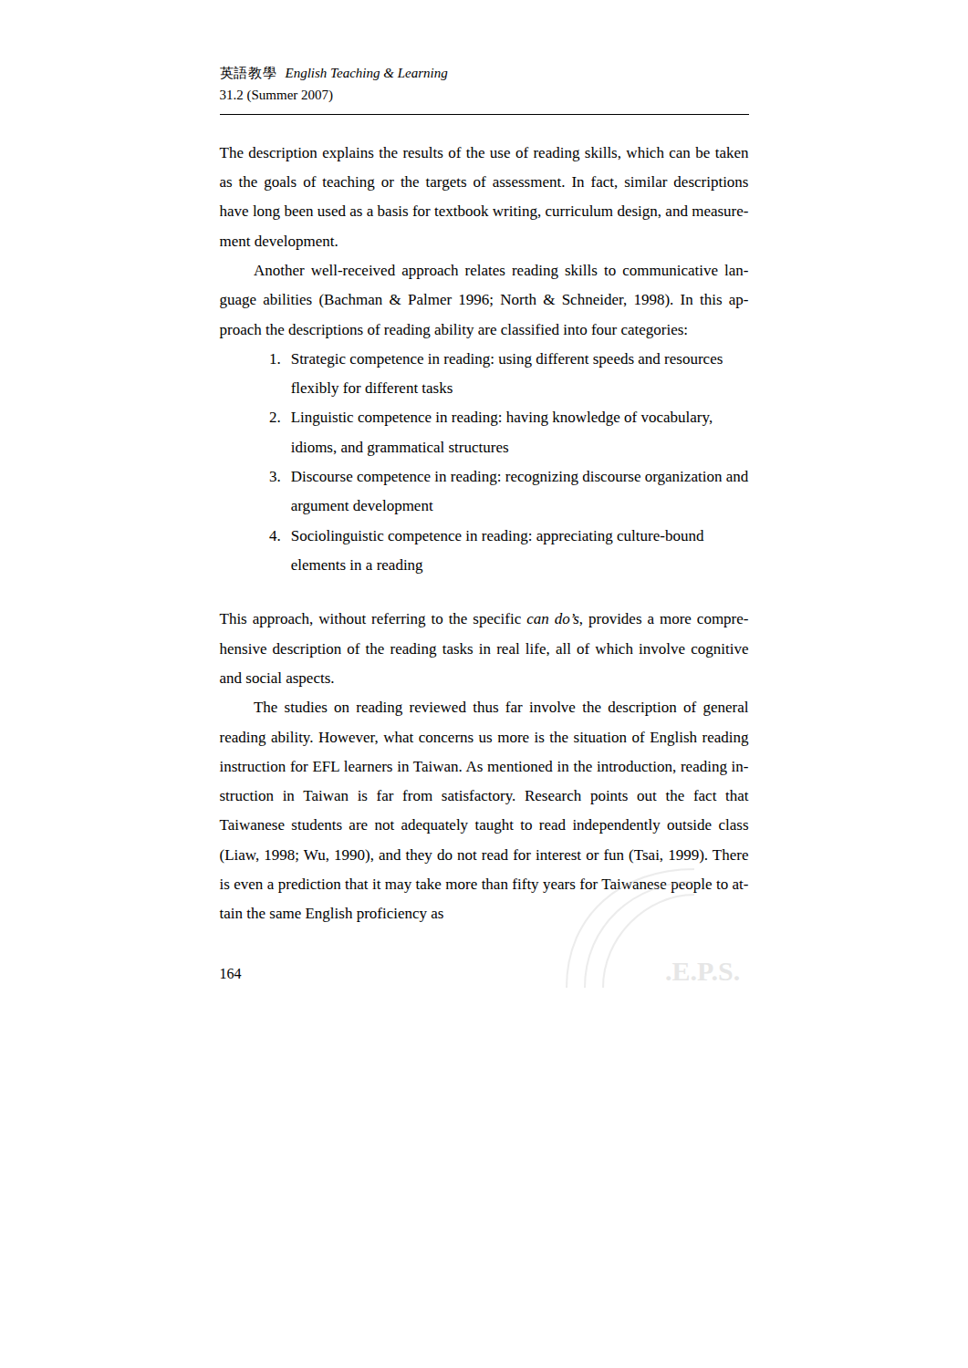英語教學 English Teaching & Learning
31.2 (Summer 2007)
The description explains the results of the use of reading skills, which can be taken as the goals of teaching or the targets of assessment. In fact, similar descriptions have long been used as a basis for textbook writing, curriculum design, and measurement development.
Another well-received approach relates reading skills to communicative language abilities (Bachman & Palmer 1996; North & Schneider, 1998). In this approach the descriptions of reading ability are classified into four categories:
Strategic competence in reading: using different speeds and resources flexibly for different tasks
Linguistic competence in reading: having knowledge of vocabulary, idioms, and grammatical structures
Discourse competence in reading: recognizing discourse organization and argument development
Sociolinguistic competence in reading: appreciating culture-bound elements in a reading
This approach, without referring to the specific can do’s, provides a more comprehensive description of the reading tasks in real life, all of which involve cognitive and social aspects.
The studies on reading reviewed thus far involve the description of general reading ability. However, what concerns us more is the situation of English reading instruction for EFL learners in Taiwan. As mentioned in the introduction, reading instruction in Taiwan is far from satisfactory. Research points out the fact that Taiwanese students are not adequately taught to read independently outside class (Liaw, 1998; Wu, 1990), and they do not read for interest or fun (Tsai, 1999). There is even a prediction that it may take more than fifty years for Taiwanese people to attain the same English proficiency as
164
.E.P.S.